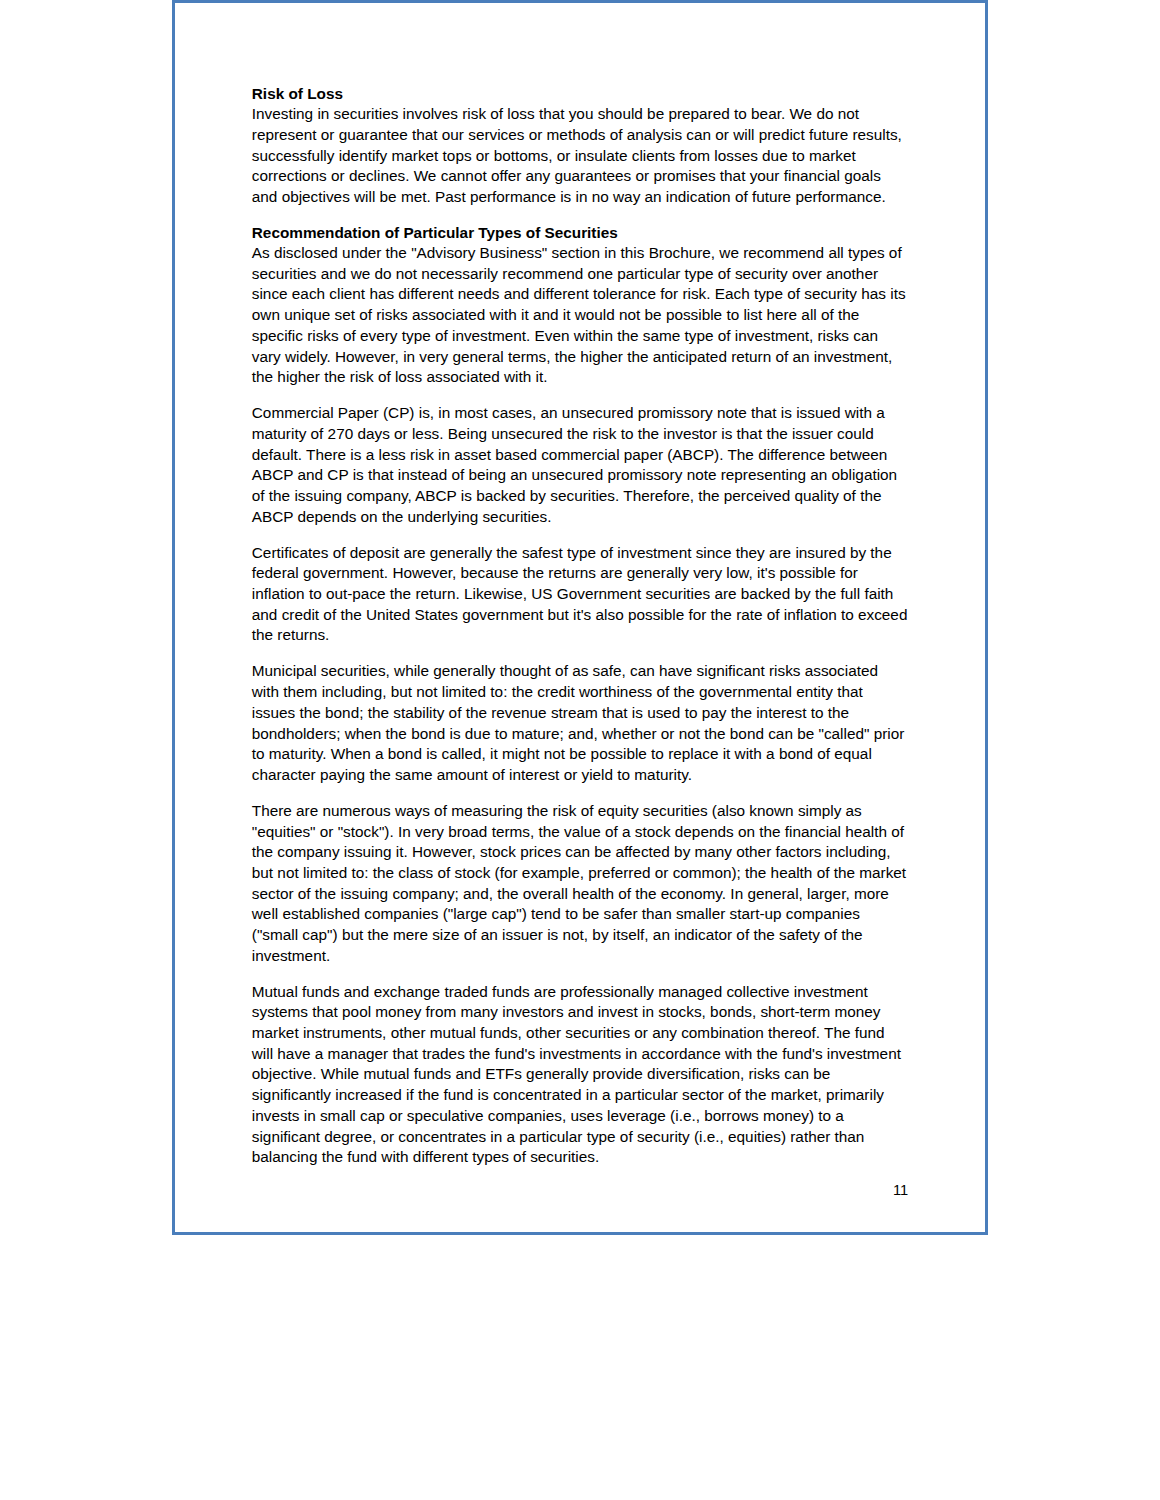Risk of Loss
Investing in securities involves risk of loss that you should be prepared to bear. We do not represent or guarantee that our services or methods of analysis can or will predict future results, successfully identify market tops or bottoms, or insulate clients from losses due to market corrections or declines. We cannot offer any guarantees or promises that your financial goals and objectives will be met. Past performance is in no way an indication of future performance.
Recommendation of Particular Types of Securities
As disclosed under the "Advisory Business" section in this Brochure, we recommend all types of securities and we do not necessarily recommend one particular type of security over another since each client has different needs and different tolerance for risk. Each type of security has its own unique set of risks associated with it and it would not be possible to list here all of the specific risks of every type of investment. Even within the same type of investment, risks can vary widely. However, in very general terms, the higher the anticipated return of an investment, the higher the risk of loss associated with it.
Commercial Paper (CP) is, in most cases, an unsecured promissory note that is issued with a maturity of 270 days or less. Being unsecured the risk to the investor is that the issuer could default. There is a less risk in asset based commercial paper (ABCP). The difference between ABCP and CP is that instead of being an unsecured promissory note representing an obligation of the issuing company, ABCP is backed by securities. Therefore, the perceived quality of the ABCP depends on the underlying securities.
Certificates of deposit are generally the safest type of investment since they are insured by the federal government. However, because the returns are generally very low, it's possible for inflation to out-pace the return. Likewise, US Government securities are backed by the full faith and credit of the United States government but it's also possible for the rate of inflation to exceed the returns.
Municipal securities, while generally thought of as safe, can have significant risks associated with them including, but not limited to: the credit worthiness of the governmental entity that issues the bond; the stability of the revenue stream that is used to pay the interest to the bondholders; when the bond is due to mature; and, whether or not the bond can be "called" prior to maturity. When a bond is called, it might not be possible to replace it with a bond of equal character paying the same amount of interest or yield to maturity.
There are numerous ways of measuring the risk of equity securities (also known simply as "equities" or "stock"). In very broad terms, the value of a stock depends on the financial health of the company issuing it. However, stock prices can be affected by many other factors including, but not limited to: the class of stock (for example, preferred or common); the health of the market sector of the issuing company; and, the overall health of the economy. In general, larger, more well established companies ("large cap") tend to be safer than smaller start-up companies ("small cap") but the mere size of an issuer is not, by itself, an indicator of the safety of the investment.
Mutual funds and exchange traded funds are professionally managed collective investment systems that pool money from many investors and invest in stocks, bonds, short-term money market instruments, other mutual funds, other securities or any combination thereof. The fund will have a manager that trades the fund's investments in accordance with the fund's investment objective. While mutual funds and ETFs generally provide diversification, risks can be significantly increased if the fund is concentrated in a particular sector of the market, primarily invests in small cap or speculative companies, uses leverage (i.e., borrows money) to a significant degree, or concentrates in a particular type of security (i.e., equities) rather than balancing the fund with different types of securities.
11